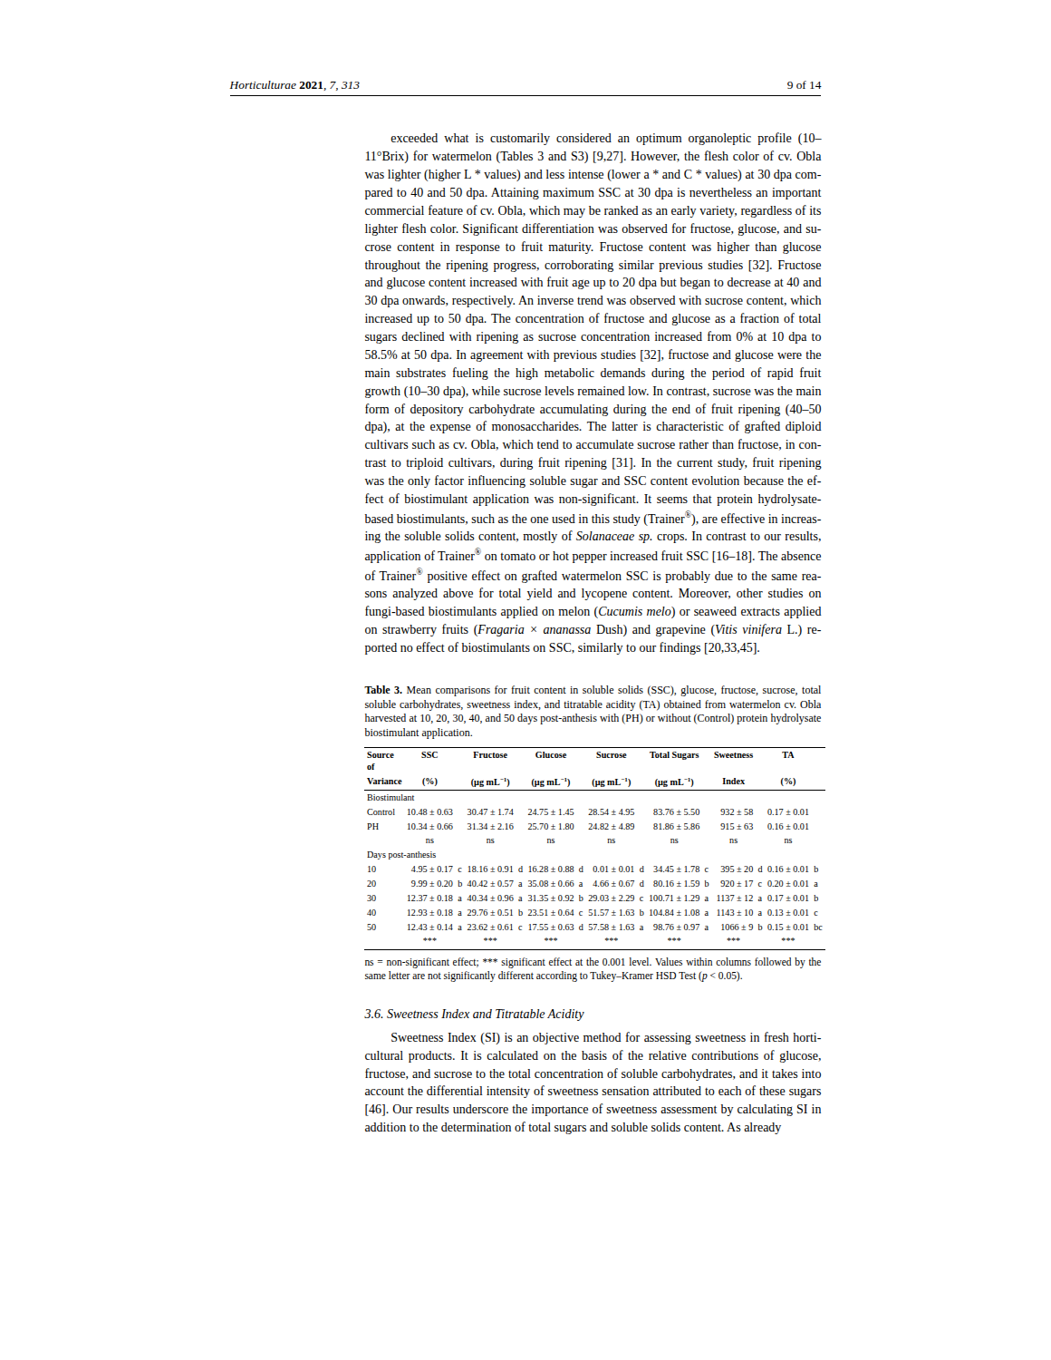Horticulturae 2021, 7, 313
9 of 14
exceeded what is customarily considered an optimum organoleptic profile (10–11°Brix) for watermelon (Tables 3 and S3) [9,27]. However, the flesh color of cv. Obla was lighter (higher L * values) and less intense (lower a * and C * values) at 30 dpa compared to 40 and 50 dpa. Attaining maximum SSC at 30 dpa is nevertheless an important commercial feature of cv. Obla, which may be ranked as an early variety, regardless of its lighter flesh color. Significant differentiation was observed for fructose, glucose, and sucrose content in response to fruit maturity. Fructose content was higher than glucose throughout the ripening progress, corroborating similar previous studies [32]. Fructose and glucose content increased with fruit age up to 20 dpa but began to decrease at 40 and 30 dpa onwards, respectively. An inverse trend was observed with sucrose content, which increased up to 50 dpa. The concentration of fructose and glucose as a fraction of total sugars declined with ripening as sucrose concentration increased from 0% at 10 dpa to 58.5% at 50 dpa. In agreement with previous studies [32], fructose and glucose were the main substrates fueling the high metabolic demands during the period of rapid fruit growth (10–30 dpa), while sucrose levels remained low. In contrast, sucrose was the main form of depository carbohydrate accumulating during the end of fruit ripening (40–50 dpa), at the expense of monosaccharides. The latter is characteristic of grafted diploid cultivars such as cv. Obla, which tend to accumulate sucrose rather than fructose, in contrast to triploid cultivars, during fruit ripening [31]. In the current study, fruit ripening was the only factor influencing soluble sugar and SSC content evolution because the effect of biostimulant application was non-significant. It seems that protein hydrolysate-based biostimulants, such as the one used in this study (Trainer®), are effective in increasing the soluble solids content, mostly of Solanaceae sp. crops. In contrast to our results, application of Trainer® on tomato or hot pepper increased fruit SSC [16–18]. The absence of Trainer® positive effect on grafted watermelon SSC is probably due to the same reasons analyzed above for total yield and lycopene content. Moreover, other studies on fungi-based biostimulants applied on melon (Cucumis melo) or seaweed extracts applied on strawberry fruits (Fragaria × ananassa Dush) and grapevine (Vitis vinifera L.) reported no effect of biostimulants on SSC, similarly to our findings [20,33,45].
Table 3. Mean comparisons for fruit content in soluble solids (SSC), glucose, fructose, sucrose, total soluble carbohydrates, sweetness index, and titratable acidity (TA) obtained from watermelon cv. Obla harvested at 10, 20, 30, 40, and 50 days post-anthesis with (PH) or without (Control) protein hydrolysate biostimulant application.
| Source of | SSC | | Fructose | | Glucose | | Sucrose | | Total Sugars | | Sweetness | | TA | |
| --- | --- | --- | --- | --- | --- | --- | --- | --- | --- | --- | --- | --- | --- | --- |
| Variance | (%) | | (µg mL −1 ) | | (µg mL −1 ) | | (µg mL −1 ) | | (µg mL −1 ) | | Index | | (%) | |
| Biostimulant |
| Control | 10.48 ± 0.63 | | 30.47 ± 1.74 | | 24.75 ± 1.45 | | 28.54 ± 4.95 | | 83.76 ± 5.50 | | 932 ± 58 | | 0.17 ± 0.01 | |
| PH | 10.34 ± 0.66 | | 31.34 ± 2.16 | | 25.70 ± 1.80 | | 24.82 ± 4.89 | | 81.86 ± 5.86 | | 915 ± 63 | | 0.16 ± 0.01 | |
| | ns | | ns | | ns | | ns | | ns | | ns | | ns | |
| Days post-anthesis |
| 10 | 4.95 ± 0.17 | c | 18.16 ± 0.91 | d | 16.28 ± 0.88 | d | 0.01 ± 0.01 | d | 34.45 ± 1.78 | c | 395 ± 20 | d | 0.16 ± 0.01 | b |
| 20 | 9.99 ± 0.20 | b | 40.42 ± 0.57 | a | 35.08 ± 0.66 | a | 4.66 ± 0.67 | d | 80.16 ± 1.59 | b | 920 ± 17 | c | 0.20 ± 0.01 | a |
| 30 | 12.37 ± 0.18 | a | 40.34 ± 0.96 | a | 31.35 ± 0.92 | b | 29.03 ± 2.29 | c | 100.71 ± 1.29 | a | 1137 ± 12 | a | 0.17 ± 0.01 | b |
| 40 | 12.93 ± 0.18 | a | 29.76 ± 0.51 | b | 23.51 ± 0.64 | c | 51.57 ± 1.63 | b | 104.84 ± 1.08 | a | 1143 ± 10 | a | 0.13 ± 0.01 | c |
| 50 | 12.43 ± 0.14 | a | 23.62 ± 0.61 | c | 17.55 ± 0.63 | d | 57.58 ± 1.63 | a | 98.76 ± 0.97 | a | 1066 ± 9 | b | 0.15 ± 0.01 | bc |
| | *** | | *** | | *** | | *** | | *** | | *** | | *** | |
ns = non-significant effect; *** significant effect at the 0.001 level. Values within columns followed by the same letter are not significantly different according to Tukey–Kramer HSD Test (p < 0.05).
3.6. Sweetness Index and Titratable Acidity
Sweetness Index (SI) is an objective method for assessing sweetness in fresh horticultural products. It is calculated on the basis of the relative contributions of glucose, fructose, and sucrose to the total concentration of soluble carbohydrates, and it takes into account the differential intensity of sweetness sensation attributed to each of these sugars [46]. Our results underscore the importance of sweetness assessment by calculating SI in addition to the determination of total sugars and soluble solids content. As already